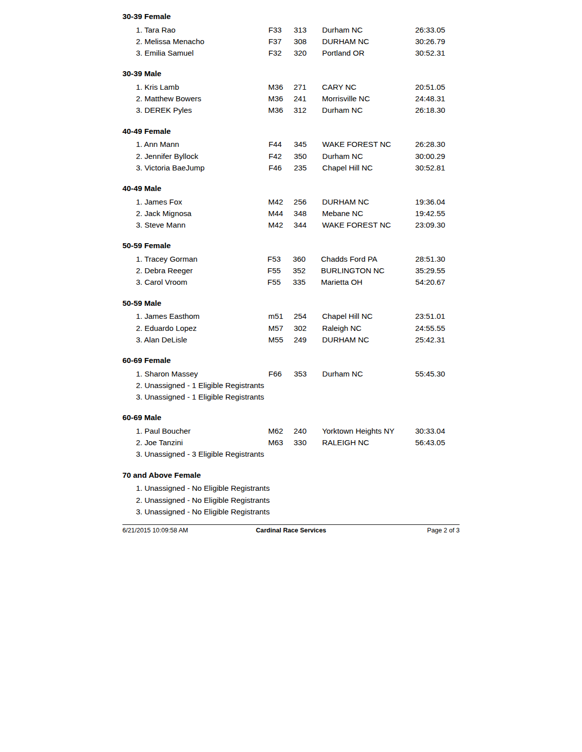30-39 Female
| 1. Tara Rao | F33 | 313 | Durham NC | 26:33.05 |
| 2. Melissa Menacho | F37 | 308 | DURHAM NC | 30:26.79 |
| 3. Emilia Samuel | F32 | 320 | Portland OR | 30:52.31 |
30-39 Male
| 1. Kris Lamb | M36 | 271 | CARY NC | 20:51.05 |
| 2. Matthew Bowers | M36 | 241 | Morrisville NC | 24:48.31 |
| 3. DEREK Pyles | M36 | 312 | Durham NC | 26:18.30 |
40-49 Female
| 1. Ann Mann | F44 | 345 | WAKE FOREST NC | 26:28.30 |
| 2. Jennifer Byllock | F42 | 350 | Durham NC | 30:00.29 |
| 3. Victoria BaeJump | F46 | 235 | Chapel Hill NC | 30:52.81 |
40-49 Male
| 1. James Fox | M42 | 256 | DURHAM NC | 19:36.04 |
| 2. Jack Mignosa | M44 | 348 | Mebane NC | 19:42.55 |
| 3. Steve Mann | M42 | 344 | WAKE FOREST NC | 23:09.30 |
50-59 Female
| 1. Tracey Gorman | F53 | 360 | Chadds Ford PA | 28:51.30 |
| 2. Debra Reeger | F55 | 352 | BURLINGTON NC | 35:29.55 |
| 3. Carol Vroom | F55 | 335 | Marietta OH | 54:20.67 |
50-59 Male
| 1. James Easthom | m51 | 254 | Chapel Hill NC | 23:51.01 |
| 2. Eduardo Lopez | M57 | 302 | Raleigh NC | 24:55.55 |
| 3. Alan DeLisle | M55 | 249 | DURHAM NC | 25:42.31 |
60-69 Female
| 1. Sharon Massey | F66 | 353 | Durham NC | 55:45.30 |
| 2. Unassigned - 1 Eligible Registrants |
| 3. Unassigned - 1 Eligible Registrants |
60-69 Male
| 1. Paul Boucher | M62 | 240 | Yorktown Heights NY | 30:33.04 |
| 2. Joe Tanzini | M63 | 330 | RALEIGH NC | 56:43.05 |
| 3. Unassigned - 3 Eligible Registrants |
70 and Above Female
| 1. Unassigned - No Eligible Registrants |
| 2. Unassigned - No Eligible Registrants |
| 3. Unassigned - No Eligible Registrants |
6/21/2015 10:09:58 AM
Cardinal Race Services
Page 2 of 3